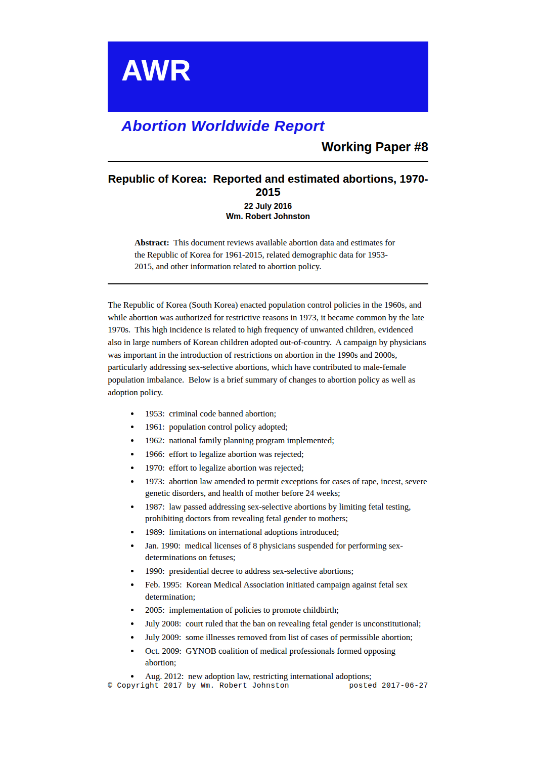AWR
Abortion Worldwide Report
Working Paper #8
Republic of Korea: Reported and estimated abortions, 1970-2015
22 July 2016
Wm. Robert Johnston
Abstract: This document reviews available abortion data and estimates for the Republic of Korea for 1961-2015, related demographic data for 1953-2015, and other information related to abortion policy.
The Republic of Korea (South Korea) enacted population control policies in the 1960s, and while abortion was authorized for restrictive reasons in 1973, it became common by the late 1970s. This high incidence is related to high frequency of unwanted children, evidenced also in large numbers of Korean children adopted out-of-country. A campaign by physicians was important in the introduction of restrictions on abortion in the 1990s and 2000s, particularly addressing sex-selective abortions, which have contributed to male-female population imbalance. Below is a brief summary of changes to abortion policy as well as adoption policy.
1953: criminal code banned abortion;
1961: population control policy adopted;
1962: national family planning program implemented;
1966: effort to legalize abortion was rejected;
1970: effort to legalize abortion was rejected;
1973: abortion law amended to permit exceptions for cases of rape, incest, severe genetic disorders, and health of mother before 24 weeks;
1987: law passed addressing sex-selective abortions by limiting fetal testing, prohibiting doctors from revealing fetal gender to mothers;
1989: limitations on international adoptions introduced;
Jan. 1990: medical licenses of 8 physicians suspended for performing sex-determinations on fetuses;
1990: presidential decree to address sex-selective abortions;
Feb. 1995: Korean Medical Association initiated campaign against fetal sex determination;
2005: implementation of policies to promote childbirth;
July 2008: court ruled that the ban on revealing fetal gender is unconstitutional;
July 2009: some illnesses removed from list of cases of permissible abortion;
Oct. 2009: GYNOB coalition of medical professionals formed opposing abortion;
Aug. 2012: new adoption law, restricting international adoptions;
© Copyright 2017 by Wm. Robert Johnston posted 2017-06-27